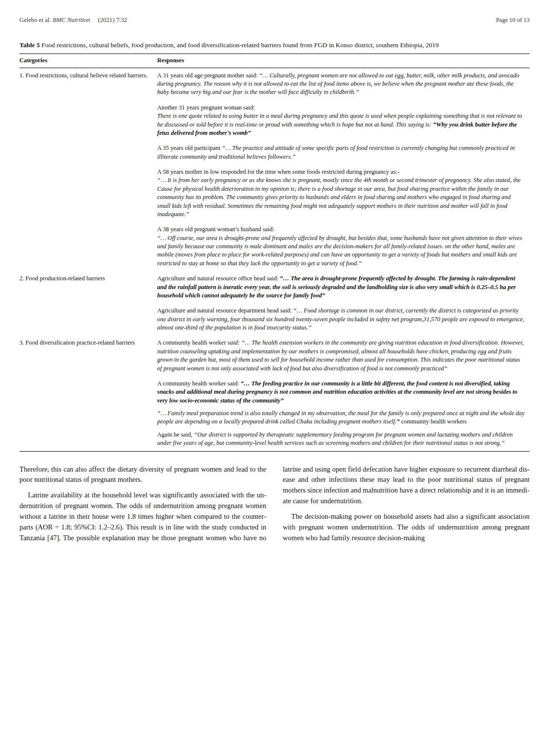Gelebo et al. BMC Nutrition (2021) 7:32
Page 10 of 13
Table 5 Food restrictions, cultural beliefs, food production, and food diversification-related barriers found from FGD in Konso district, southern Ethiopia, 2019
| Categories | Responses |
| --- | --- |
| 1. Food restrictions, cultural believe related barriers. | A 31 years old age pregnant mother said: “… Culturally, pregnant women are not allowed to eat egg, butter, milk, other milk products, and avocado during pregnancy. The reason why it is not allowed to eat the list of food items above is, we believe when the pregnant mother ate these foods, the baby became very big and our fear is the mother will face difficulty in childbirth.” |
| | Another 31 years pregnant woman said: There is one quote related to using butter in a meal during pregnancy and this quote is used when people explaining something that is not relevant to be discussed or told before it is real-time or proud with something which is hope but not at hand. This saying is: “Why you drink butter before the fetus delivered from mother’s womb” |
| | A 35 years old participant “… The practice and attitude of some specific parts of food restriction is currently changing but commonly practiced in illiterate community and traditional believes followers.” |
| | A 58 years mother in low responded for the time when some foods restricted during pregnancy as:- “… It is from her early pregnancy or as she knows she is pregnant, mostly since the 4th month or second trimester of pregnancy. She also stated, the Cause for physical health deterioration in my opinion is; there is a food shortage in our area, but food sharing practice within the family in our community has its problem. The community gives priority to husbands and elders in food sharing and mothers who engaged in food sharing and small kids left with residual. Sometimes the remaining food might not adequately support mothers in their nutrition and mother will fall in food inadequate.” |
| | A 38 years old pregnant woman’s husband said: “… Off course, our area is drought-prone and frequently affected by drought, but besides that, some husbands have not given attention to their wives and family because our community is male dominant and males are the decision-makers for all family-related issues. on the other hand, males are mobile (moves from place to place for work-related purposes) and can have an opportunity to get a variety of foods but mothers and small kids are restricted to stay at home so that they lack the opportunity to get a variety of food.” |
| 2. Food production-related barriers | Agriculture and natural resource office head said: “… The area is drought-prone frequently affected by drought. The farming is rain-dependent and the rainfall pattern is ineratic every year, the soil is seriously degraded and the landholding size is also very small which is 0.25–0.5 ha per household which cannot adequately be the source for family food” |
| | Agriculture and natural resource department head said: “… Food shortage is common in our district, currently the district is categorized as priority one district in early warning, four thousand six hundred twenty-seven people included in safety net program,31,570 people are exposed to emergence, almost one-third of the population is in food insecurity status.” |
| 3. Food diversification practice-related barriers | A community health worker said: “… The health extension workers in the community are giving nutrition education in food diversification. However, nutrition counseling uptaking and implementation by our mothers is compromised, almost all households have chicken, producing egg and fruits grown in the garden but, most of them used to sell for household income rather than used for consumption. This indicates the poor nutritional status of pregnant women is not only associated with lack of food but also diversification of food is not commonly practiced” |
| | A community health worker said: “… The feeding practice in our community is a little bit different, the food content is not diversified, taking snacks and additional meal during pregnancy is not common and nutrition education activities at the community level are not strong besides to very low socio-economic status of the community” “… Family meal preparation trend is also totally changed in my observation, the meal for the family is only prepared once at night and the whole day people are depending on a locally prepared drink called Chaka including pregnant mothers itself. ” community health workers Again he said, “Our district is supported by therapeutic supplementary feeding program for pregnant women and lactating mothers and children under five years of age, but community-level health services such as screening mothers and children for their nutritional status is not strong.” |
Therefore, this can also affect the dietary diversity of pregnant women and lead to the poor nutritional status of pregnant mothers.
Latrine availability at the household level was significantly associated with the undernutrition of pregnant women. The odds of undernutrition among pregnant women without a latrine in their house were 1.8 times higher when compared to the counterparts (AOR = 1.8; 95%CI: 1.2–2.6). This result is in line with the study conducted in Tanzania [47]. The possible explanation may be those pregnant women who have no latrine and using open field defecation have higher exposure to recurrent diarrheal disease and other infections these may lead to the poor nutritional status of pregnant mothers since infection and malnutrition have a direct relationship and it is an immediate cause for undernutrition.
The decision-making power on household assets had also a significant association with pregnant women undernutrition. The odds of undernutrition among pregnant women who had family resource decision-making